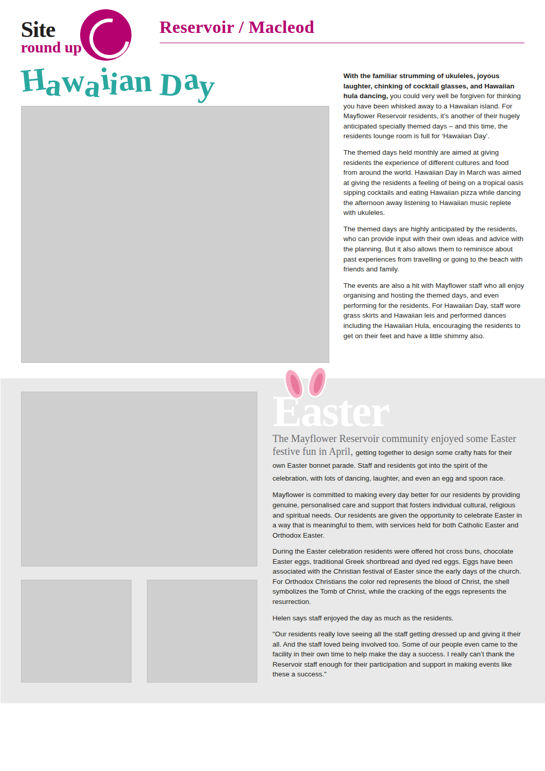Site
round up
Reservoir / Macleod
Hawaiian Day
With the familiar strumming of ukuleles, joyous laughter, chinking of cocktail glasses, and Hawaiian hula dancing, you could very well be forgiven for thinking you have been whisked away to a Hawaiian island. For Mayflower Reservoir residents, it’s another of their hugely anticipated specially themed days – and this time, the residents lounge room is full for ‘Hawaiian Day’.
The themed days held monthly are aimed at giving residents the experience of different cultures and food from around the world. Hawaiian Day in March was aimed at giving the residents a feeling of being on a tropical oasis sipping cocktails and eating Hawaiian pizza while dancing the afternoon away listening to Hawaiian music replete with ukuleles.
The themed days are highly anticipated by the residents, who can provide input with their own ideas and advice with the planning. But it also allows them to reminisce about past experiences from travelling or going to the beach with friends and family.
The events are also a hit with Mayflower staff who all enjoy organising and hosting the themed days, and even performing for the residents. For Hawaiian Day, staff wore grass skirts and Hawaiian leis and performed dances including the Hawaiian Hula, encouraging the residents to get on their feet and have a little shimmy also.
Easter
The Mayflower Reservoir community enjoyed some Easter festive fun in April, getting together to design some crafty hats for their own Easter bonnet parade. Staff and residents got into the spirit of the celebration, with lots of dancing, laughter, and even an egg and spoon race.
Mayflower is committed to making every day better for our residents by providing genuine, personalised care and support that fosters individual cultural, religious and spiritual needs. Our residents are given the opportunity to celebrate Easter in a way that is meaningful to them, with services held for both Catholic Easter and Orthodox Easter.
During the Easter celebration residents were offered hot cross buns, chocolate Easter eggs, traditional Greek shortbread and dyed red eggs. Eggs have been associated with the Christian festival of Easter since the early days of the church. For Orthodox Christians the color red represents the blood of Christ, the shell symbolizes the Tomb of Christ, while the cracking of the eggs represents the resurrection.
Helen says staff enjoyed the day as much as the residents.
"Our residents really love seeing all the staff getting dressed up and giving it their all. And the staff loved being involved too. Some of our people even came to the facility in their own time to help make the day a success. I really can’t thank the Reservoir staff enough for their participation and support in making events like these a success."